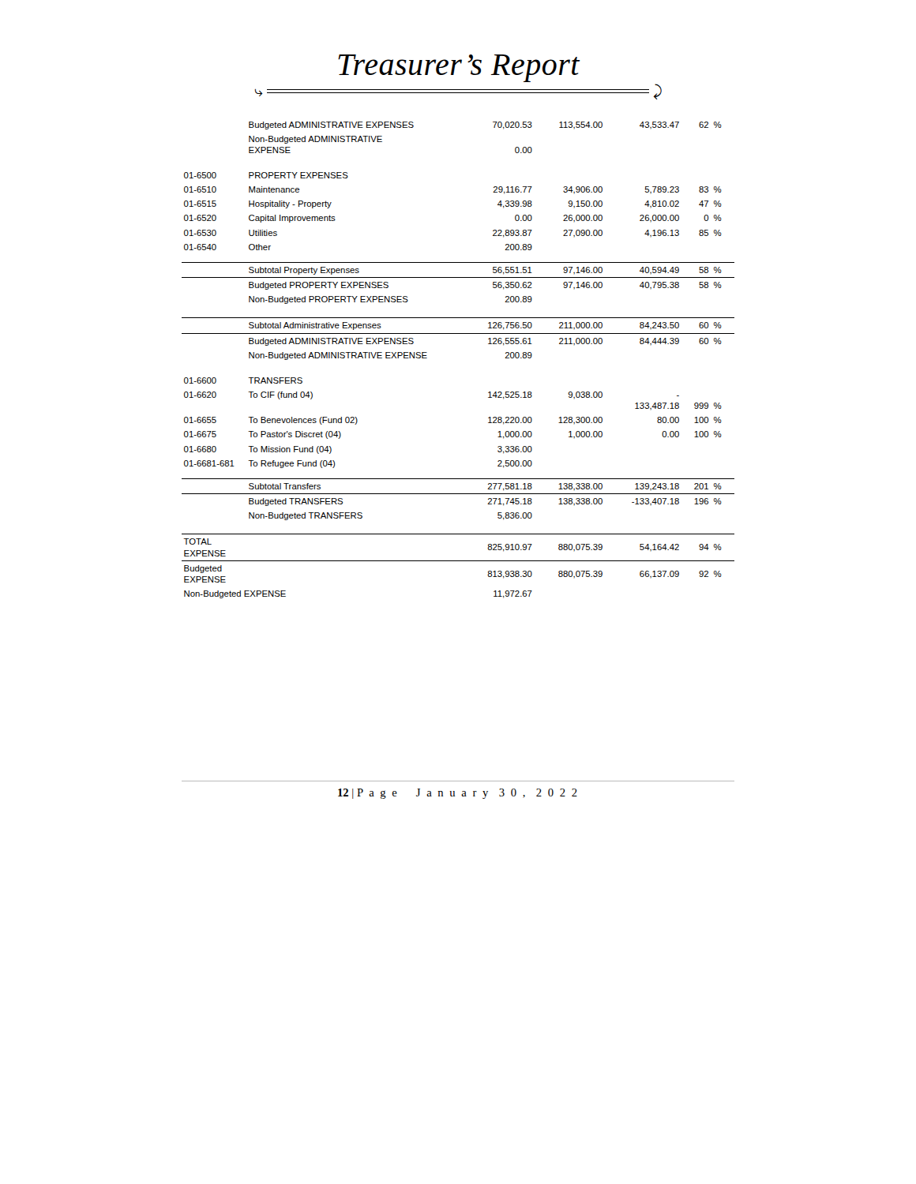Treasurer’s Report
⤷
⤸
| | Budgeted ADMINISTRATIVE EXPENSES | 70,020.53 | 113,554.00 | 43,533.47 | 62 | % |
| | Non-Budgeted ADMINISTRATIVE EXPENSE | 0.00 | | | | |
| 01-6500 | PROPERTY EXPENSES | | | | | |
| 01-6510 | Maintenance | 29,116.77 | 34,906.00 | 5,789.23 | 83 | % |
| 01-6515 | Hospitality - Property | 4,339.98 | 9,150.00 | 4,810.02 | 47 | % |
| 01-6520 | Capital Improvements | 0.00 | 26,000.00 | 26,000.00 | 0 | % |
| 01-6530 | Utilities | 22,893.87 | 27,090.00 | 4,196.13 | 85 | % |
| 01-6540 | Other | 200.89 | | | | |
| | Subtotal Property Expenses | 56,551.51 | 97,146.00 | 40,594.49 | 58 | % |
| | Budgeted PROPERTY EXPENSES | 56,350.62 | 97,146.00 | 40,795.38 | 58 | % |
| | Non-Budgeted PROPERTY EXPENSES | 200.89 | | | | |
| | Subtotal Administrative Expenses | 126,756.50 | 211,000.00 | 84,243.50 | 60 | % |
| | Budgeted ADMINISTRATIVE EXPENSES | 126,555.61 | 211,000.00 | 84,444.39 | 60 | % |
| | Non-Budgeted ADMINISTRATIVE EXPENSE | 200.89 | | | | |
| 01-6600 | TRANSFERS | | | | | |
| 01-6620 | To CIF (fund 04) | 142,525.18 | 9,038.00 | - 133,487.18 | 999 | % |
| 01-6655 | To Benevolences (Fund 02) | 128,220.00 | 128,300.00 | 80.00 | 100 | % |
| 01-6675 | To Pastor's Discret (04) | 1,000.00 | 1,000.00 | 0.00 | 100 | % |
| 01-6680 | To Mission Fund (04) | 3,336.00 | | | | |
| 01-6681-681 | To Refugee Fund (04) | 2,500.00 | | | | |
| | Subtotal Transfers | 277,581.18 | 138,338.00 | 139,243.18 | 201 | % |
| | Budgeted TRANSFERS | 271,745.18 | 138,338.00 | -133,407.18 | 196 | % |
| | Non-Budgeted TRANSFERS | 5,836.00 | | | | |
| TOTAL EXPENSE | | 825,910.97 | 880,075.39 | 54,164.42 | 94 | % |
| Budgeted EXPENSE | | 813,938.30 | 880,075.39 | 66,137.09 | 92 | % |
| Non-Budgeted EXPENSE | 11,972.67 | | | | |
12 | P a g e J a n u a r y 3 0 , 2 0 2 2